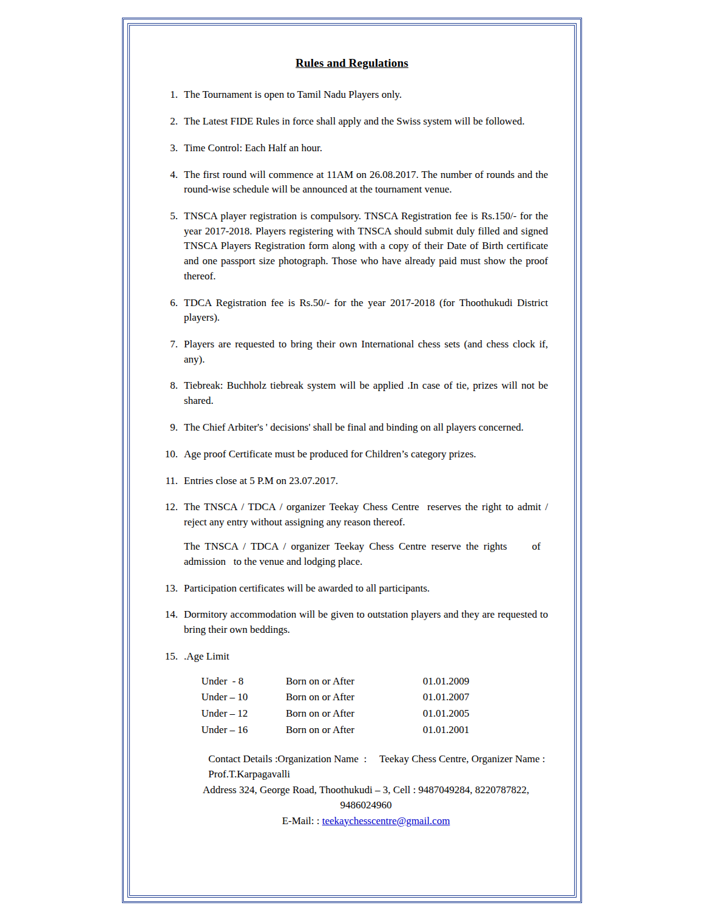Rules and Regulations
The Tournament is open to Tamil Nadu Players only.
The Latest FIDE Rules in force shall apply and the Swiss system will be followed.
Time Control: Each Half an hour.
The first round will commence at 11AM on 26.08.2017. The number of rounds and the round-wise schedule will be announced at the tournament venue.
TNSCA player registration is compulsory. TNSCA Registration fee is Rs.150/- for the year 2017-2018. Players registering with TNSCA should submit duly filled and signed TNSCA Players Registration form along with a copy of their Date of Birth certificate and one passport size photograph. Those who have already paid must show the proof thereof.
TDCA Registration fee is Rs.50/- for the year 2017-2018 (for Thoothukudi District players).
Players are requested to bring their own International chess sets (and chess clock if, any).
Tiebreak: Buchholz tiebreak system will be applied .In case of tie, prizes will not be shared.
The Chief Arbiter's ' decisions' shall be final and binding on all players concerned.
Age proof Certificate must be produced for Children’s category prizes.
Entries close at 5 P.M on 23.07.2017.
The TNSCA / TDCA / organizer Teekay Chess Centre reserves the right to admit / reject any entry without assigning any reason thereof.
The TNSCA / TDCA / organizer Teekay Chess Centre reserve the rights of admission to the venue and lodging place.
Participation certificates will be awarded to all participants.
Dormitory accommodation will be given to outstation players and they are requested to bring their own beddings.
.Age Limit
| Under - 8 | Born on or After | 01.01.2009 |
| Under – 10 | Born on or After | 01.01.2007 |
| Under – 12 | Born on or After | 01.01.2005 |
| Under – 16 | Born on or After | 01.01.2001 |
Contact Details :Organization Name : Teekay Chess Centre, Organizer Name : Prof.T.Karpagavalli
Address 324, George Road, Thoothukudi – 3, Cell : 9487049284, 8220787822, 9486024960
E-Mail: : teekaychesscentre@gmail.com